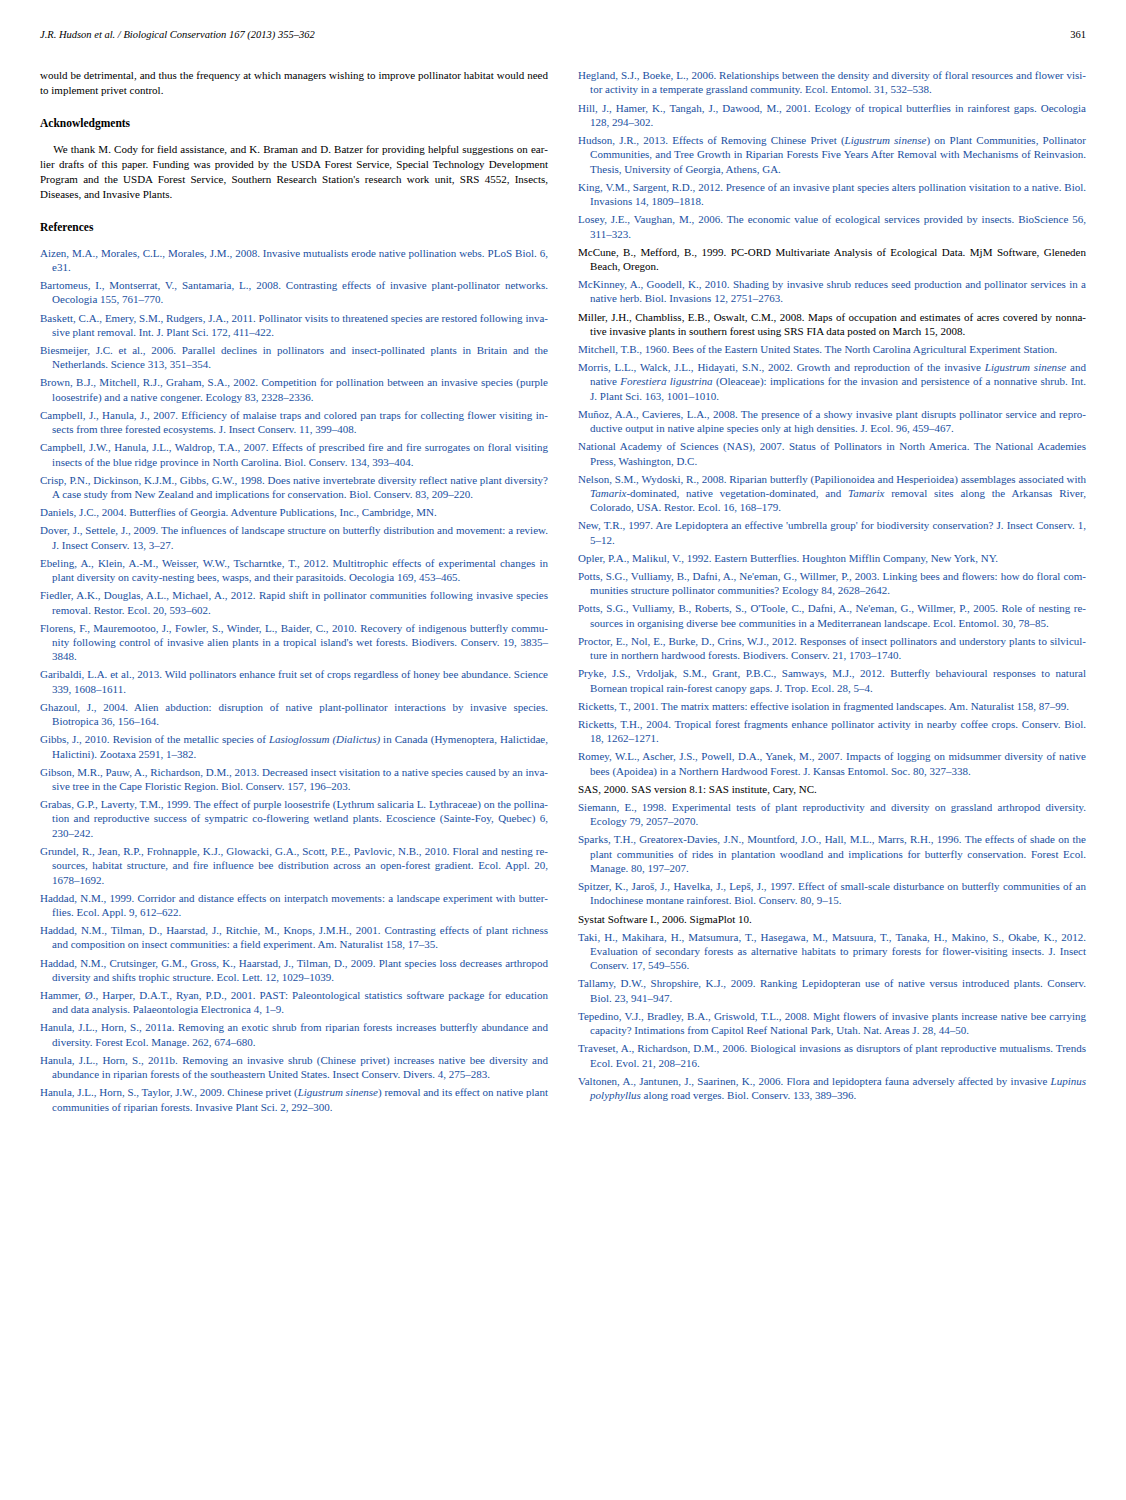J.R. Hudson et al. / Biological Conservation 167 (2013) 355–362 361
would be detrimental, and thus the frequency at which managers wishing to improve pollinator habitat would need to implement privet control.
Acknowledgments
We thank M. Cody for field assistance, and K. Braman and D. Batzer for providing helpful suggestions on earlier drafts of this paper. Funding was provided by the USDA Forest Service, Special Technology Development Program and the USDA Forest Service, Southern Research Station's research work unit, SRS 4552, Insects, Diseases, and Invasive Plants.
References
Aizen, M.A., Morales, C.L., Morales, J.M., 2008. Invasive mutualists erode native pollination webs. PLoS Biol. 6, e31.
Bartomeus, I., Montserrat, V., Santamaria, L., 2008. Contrasting effects of invasive plant-pollinator networks. Oecologia 155, 761–770.
Baskett, C.A., Emery, S.M., Rudgers, J.A., 2011. Pollinator visits to threatened species are restored following invasive plant removal. Int. J. Plant Sci. 172, 411–422.
Biesmeijer, J.C. et al., 2006. Parallel declines in pollinators and insect-pollinated plants in Britain and the Netherlands. Science 313, 351–354.
Brown, B.J., Mitchell, R.J., Graham, S.A., 2002. Competition for pollination between an invasive species (purple loosestrife) and a native congener. Ecology 83, 2328–2336.
Campbell, J., Hanula, J., 2007. Efficiency of malaise traps and colored pan traps for collecting flower visiting insects from three forested ecosystems. J. Insect Conserv. 11, 399–408.
Campbell, J.W., Hanula, J.L., Waldrop, T.A., 2007. Effects of prescribed fire and fire surrogates on floral visiting insects of the blue ridge province in North Carolina. Biol. Conserv. 134, 393–404.
Crisp, P.N., Dickinson, K.J.M., Gibbs, G.W., 1998. Does native invertebrate diversity reflect native plant diversity? A case study from New Zealand and implications for conservation. Biol. Conserv. 83, 209–220.
Daniels, J.C., 2004. Butterflies of Georgia. Adventure Publications, Inc., Cambridge, MN.
Dover, J., Settele, J., 2009. The influences of landscape structure on butterfly distribution and movement: a review. J. Insect Conserv. 13, 3–27.
Ebeling, A., Klein, A.-M., Weisser, W.W., Tscharntke, T., 2012. Multitrophic effects of experimental changes in plant diversity on cavity-nesting bees, wasps, and their parasitoids. Oecologia 169, 453–465.
Fiedler, A.K., Douglas, A.L., Michael, A., 2012. Rapid shift in pollinator communities following invasive species removal. Restor. Ecol. 20, 593–602.
Florens, F., Mauremootoo, J., Fowler, S., Winder, L., Baider, C., 2010. Recovery of indigenous butterfly community following control of invasive alien plants in a tropical island's wet forests. Biodivers. Conserv. 19, 3835–3848.
Garibaldi, L.A. et al., 2013. Wild pollinators enhance fruit set of crops regardless of honey bee abundance. Science 339, 1608–1611.
Ghazoul, J., 2004. Alien abduction: disruption of native plant-pollinator interactions by invasive species. Biotropica 36, 156–164.
Gibbs, J., 2010. Revision of the metallic species of Lasioglossum (Dialictus) in Canada (Hymenoptera, Halictidae, Halictini). Zootaxa 2591, 1–382.
Gibson, M.R., Pauw, A., Richardson, D.M., 2013. Decreased insect visitation to a native species caused by an invasive tree in the Cape Floristic Region. Biol. Conserv. 157, 196–203.
Grabas, G.P., Laverty, T.M., 1999. The effect of purple loosestrife (Lythrum salicaria L. Lythraceae) on the pollination and reproductive success of sympatric co-flowering wetland plants. Ecoscience (Sainte-Foy, Quebec) 6, 230–242.
Grundel, R., Jean, R.P., Frohnapple, K.J., Glowacki, G.A., Scott, P.E., Pavlovic, N.B., 2010. Floral and nesting resources, habitat structure, and fire influence bee distribution across an open-forest gradient. Ecol. Appl. 20, 1678–1692.
Haddad, N.M., 1999. Corridor and distance effects on interpatch movements: a landscape experiment with butterflies. Ecol. Appl. 9, 612–622.
Haddad, N.M., Tilman, D., Haarstad, J., Ritchie, M., Knops, J.M.H., 2001. Contrasting effects of plant richness and composition on insect communities: a field experiment. Am. Naturalist 158, 17–35.
Haddad, N.M., Crutsinger, G.M., Gross, K., Haarstad, J., Tilman, D., 2009. Plant species loss decreases arthropod diversity and shifts trophic structure. Ecol. Lett. 12, 1029–1039.
Hammer, Ø., Harper, D.A.T., Ryan, P.D., 2001. PAST: Paleontological statistics software package for education and data analysis. Palaeontologia Electronica 4, 1–9.
Hanula, J.L., Horn, S., 2011a. Removing an exotic shrub from riparian forests increases butterfly abundance and diversity. Forest Ecol. Manage. 262, 674–680.
Hanula, J.L., Horn, S., 2011b. Removing an invasive shrub (Chinese privet) increases native bee diversity and abundance in riparian forests of the southeastern United States. Insect Conserv. Divers. 4, 275–283.
Hanula, J.L., Horn, S., Taylor, J.W., 2009. Chinese privet (Ligustrum sinense) removal and its effect on native plant communities of riparian forests. Invasive Plant Sci. 2, 292–300.
Hegland, S.J., Boeke, L., 2006. Relationships between the density and diversity of floral resources and flower visitor activity in a temperate grassland community. Ecol. Entomol. 31, 532–538.
Hill, J., Hamer, K., Tangah, J., Dawood, M., 2001. Ecology of tropical butterflies in rainforest gaps. Oecologia 128, 294–302.
Hudson, J.R., 2013. Effects of Removing Chinese Privet (Ligustrum sinense) on Plant Communities, Pollinator Communities, and Tree Growth in Riparian Forests Five Years After Removal with Mechanisms of Reinvasion. Thesis, University of Georgia, Athens, GA.
King, V.M., Sargent, R.D., 2012. Presence of an invasive plant species alters pollination visitation to a native. Biol. Invasions 14, 1809–1818.
Losey, J.E., Vaughan, M., 2006. The economic value of ecological services provided by insects. BioScience 56, 311–323.
McCune, B., Mefford, B., 1999. PC-ORD Multivariate Analysis of Ecological Data. MjM Software, Gleneden Beach, Oregon.
McKinney, A., Goodell, K., 2010. Shading by invasive shrub reduces seed production and pollinator services in a native herb. Biol. Invasions 12, 2751–2763.
Miller, J.H., Chambliss, E.B., Oswalt, C.M., 2008. Maps of occupation and estimates of acres covered by nonnative invasive plants in southern forest using SRS FIA data posted on March 15, 2008.
Mitchell, T.B., 1960. Bees of the Eastern United States. The North Carolina Agricultural Experiment Station.
Morris, L.L., Walck, J.L., Hidayati, S.N., 2002. Growth and reproduction of the invasive Ligustrum sinense and native Forestiera ligustrina (Oleaceae): implications for the invasion and persistence of a nonnative shrub. Int. J. Plant Sci. 163, 1001–1010.
Muñoz, A.A., Cavieres, L.A., 2008. The presence of a showy invasive plant disrupts pollinator service and reproductive output in native alpine species only at high densities. J. Ecol. 96, 459–467.
National Academy of Sciences (NAS), 2007. Status of Pollinators in North America. The National Academies Press, Washington, D.C.
Nelson, S.M., Wydoski, R., 2008. Riparian butterfly (Papilionoidea and Hesperioidea) assemblages associated with Tamarix-dominated, native vegetation-dominated, and Tamarix removal sites along the Arkansas River, Colorado, USA. Restor. Ecol. 16, 168–179.
New, T.R., 1997. Are Lepidoptera an effective 'umbrella group' for biodiversity conservation? J. Insect Conserv. 1, 5–12.
Opler, P.A., Malikul, V., 1992. Eastern Butterflies. Houghton Mifflin Company, New York, NY.
Potts, S.G., Vulliamy, B., Dafni, A., Ne'eman, G., Willmer, P., 2003. Linking bees and flowers: how do floral communities structure pollinator communities? Ecology 84, 2628–2642.
Potts, S.G., Vulliamy, B., Roberts, S., O'Toole, C., Dafni, A., Ne'eman, G., Willmer, P., 2005. Role of nesting resources in organising diverse bee communities in a Mediterranean landscape. Ecol. Entomol. 30, 78–85.
Proctor, E., Nol, E., Burke, D., Crins, W.J., 2012. Responses of insect pollinators and understory plants to silviculture in northern hardwood forests. Biodivers. Conserv. 21, 1703–1740.
Pryke, J.S., Vrdoljak, S.M., Grant, P.B.C., Samways, M.J., 2012. Butterfly behavioural responses to natural Bornean tropical rain-forest canopy gaps. J. Trop. Ecol. 28, 5–4.
Ricketts, T., 2001. The matrix matters: effective isolation in fragmented landscapes. Am. Naturalist 158, 87–99.
Ricketts, T.H., 2004. Tropical forest fragments enhance pollinator activity in nearby coffee crops. Conserv. Biol. 18, 1262–1271.
Romey, W.L., Ascher, J.S., Powell, D.A., Yanek, M., 2007. Impacts of logging on midsummer diversity of native bees (Apoidea) in a Northern Hardwood Forest. J. Kansas Entomol. Soc. 80, 327–338.
SAS, 2000. SAS version 8.1: SAS institute, Cary, NC.
Siemann, E., 1998. Experimental tests of plant reproductivity and diversity on grassland arthropod diversity. Ecology 79, 2057–2070.
Sparks, T.H., Greatorex-Davies, J.N., Mountford, J.O., Hall, M.L., Marrs, R.H., 1996. The effects of shade on the plant communities of rides in plantation woodland and implications for butterfly conservation. Forest Ecol. Manage. 80, 197–207.
Spitzer, K., Jaroš, J., Havelka, J., Lepš, J., 1997. Effect of small-scale disturbance on butterfly communities of an Indochinese montane rainforest. Biol. Conserv. 80, 9–15.
Systat Software I., 2006. SigmaPlot 10.
Taki, H., Makihara, H., Matsumura, T., Hasegawa, M., Matsuura, T., Tanaka, H., Makino, S., Okabe, K., 2012. Evaluation of secondary forests as alternative habitats to primary forests for flower-visiting insects. J. Insect Conserv. 17, 549–556.
Tallamy, D.W., Shropshire, K.J., 2009. Ranking Lepidopteran use of native versus introduced plants. Conserv. Biol. 23, 941–947.
Tepedino, V.J., Bradley, B.A., Griswold, T.L., 2008. Might flowers of invasive plants increase native bee carrying capacity? Intimations from Capitol Reef National Park, Utah. Nat. Areas J. 28, 44–50.
Traveset, A., Richardson, D.M., 2006. Biological invasions as disruptors of plant reproductive mutualisms. Trends Ecol. Evol. 21, 208–216.
Valtonen, A., Jantunen, J., Saarinen, K., 2006. Flora and lepidoptera fauna adversely affected by invasive Lupinus polyphyllus along road verges. Biol. Conserv. 133, 389–396.